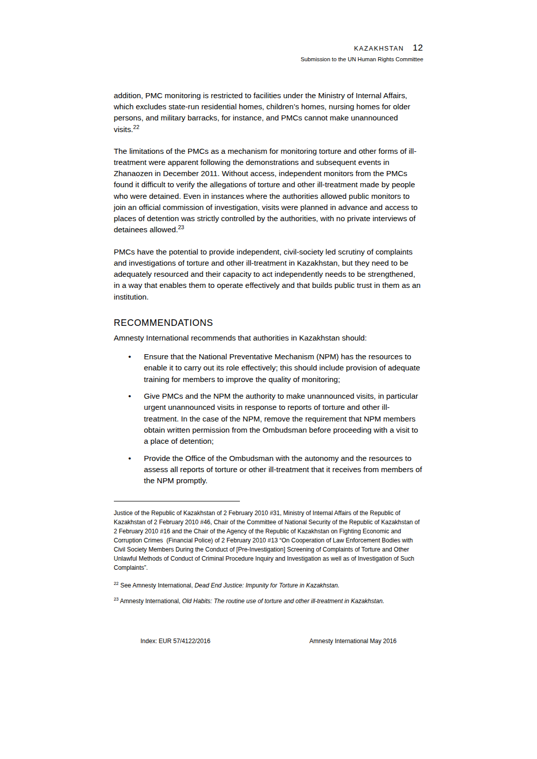KAZAKHSTAN 12
Submission to the UN Human Rights Committee
addition, PMC monitoring is restricted to facilities under the Ministry of Internal Affairs, which excludes state-run residential homes, children’s homes, nursing homes for older persons, and military barracks, for instance, and PMCs cannot make unannounced visits.22
The limitations of the PMCs as a mechanism for monitoring torture and other forms of ill-treatment were apparent following the demonstrations and subsequent events in Zhanaozen in December 2011. Without access, independent monitors from the PMCs found it difficult to verify the allegations of torture and other ill-treatment made by people who were detained. Even in instances where the authorities allowed public monitors to join an official commission of investigation, visits were planned in advance and access to places of detention was strictly controlled by the authorities, with no private interviews of detainees allowed.23
PMCs have the potential to provide independent, civil-society led scrutiny of complaints and investigations of torture and other ill-treatment in Kazakhstan, but they need to be adequately resourced and their capacity to act independently needs to be strengthened, in a way that enables them to operate effectively and that builds public trust in them as an institution.
RECOMMENDATIONS
Amnesty International recommends that authorities in Kazakhstan should:
Ensure that the National Preventative Mechanism (NPM) has the resources to enable it to carry out its role effectively; this should include provision of adequate training for members to improve the quality of monitoring;
Give PMCs and the NPM the authority to make unannounced visits, in particular urgent unannounced visits in response to reports of torture and other ill-treatment. In the case of the NPM, remove the requirement that NPM members obtain written permission from the Ombudsman before proceeding with a visit to a place of detention;
Provide the Office of the Ombudsman with the autonomy and the resources to assess all reports of torture or other ill-treatment that it receives from members of the NPM promptly.
Justice of the Republic of Kazakhstan of 2 February 2010 #31, Ministry of Internal Affairs of the Republic of Kazakhstan of 2 February 2010 #46, Chair of the Committee of National Security of the Republic of Kazakhstan of 2 February 2010 #16 and the Chair of the Agency of the Republic of Kazakhstan on Fighting Economic and Corruption Crimes (Financial Police) of 2 February 2010 #13 “On Cooperation of Law Enforcement Bodies with Civil Society Members During the Conduct of [Pre-Investigation] Screening of Complaints of Torture and Other Unlawful Methods of Conduct of Criminal Procedure Inquiry and Investigation as well as of Investigation of Such Complaints”.
22 See Amnesty International, Dead End Justice: Impunity for Torture in Kazakhstan.
23 Amnesty International, Old Habits: The routine use of torture and other ill-treatment in Kazakhstan.
Index: EUR 57/4122/2016 Amnesty International May 2016